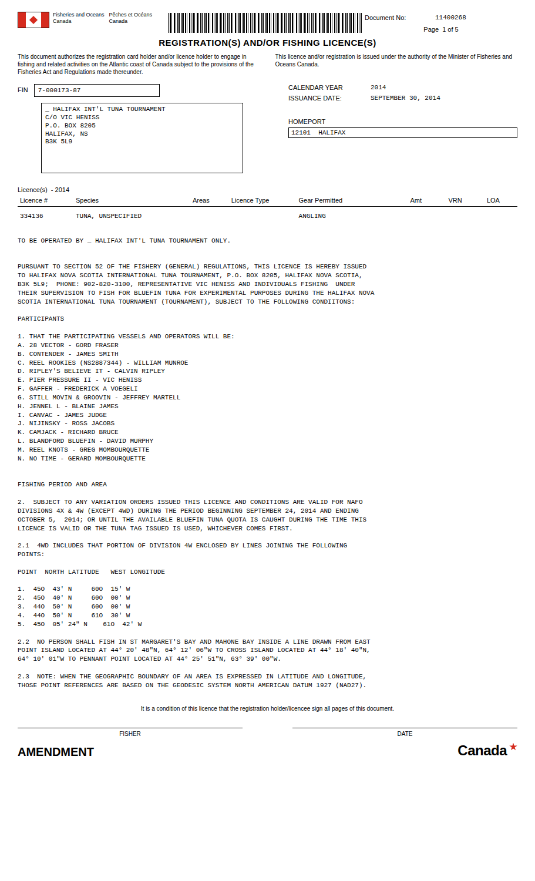| Fisheries and Oceans | Pêches et Océans |
| Canada | Canada |
Document No: 11400268
Page 1 of 5
REGISTRATION(S) AND/OR FISHING LICENCE(S)
This document authorizes the registration card holder and/or licence holder to engage in fishing and related activities on the Atlantic coast of Canada subject to the provisions of the Fisheries Act and Regulations made thereunder.
This licence and/or registration is issued under the authority of the Minister of Fisheries and Oceans Canada.
FIN 7-000173-87
_ HALIFAX INT'L TUNA TOURNAMENT C/O VIC HENISS P.O. BOX 8205 HALIFAX, NS B3K 5L9
CALENDAR YEAR 2014
ISSUANCE DATE: SEPTEMBER 30, 2014
HOMEPORT
12101 HALIFAX
Licence(s) - 2014
| Licence # | Species | Areas | Licence Type | Gear Permitted | Amt | VRN | LOA |
| --- | --- | --- | --- | --- | --- | --- | --- |
| 334136 | TUNA, UNSPECIFIED | | | ANGLING | | | |
TO BE OPERATED BY _ HALIFAX INT'L TUNA TOURNAMENT ONLY.
PURSUANT TO SECTION 52 OF THE FISHERY (GENERAL) REGULATIONS, THIS LICENCE IS HEREBY ISSUED
TO HALIFAX NOVA SCOTIA INTERNATIONAL TUNA TOURNAMENT, P.O. BOX 8205, HALIFAX NOVA SCOTIA,
B3K 5L9;  PHONE: 902-820-3100, REPRESENTATIVE VIC HENISS AND INDIVIDUALS FISHING  UNDER
THEIR SUPERVISION TO FISH FOR BLUEFIN TUNA FOR EXPERIMENTAL PURPOSES DURING THE HALIFAX NOVA
SCOTIA INTERNATIONAL TUNA TOURNAMENT (TOURNAMENT), SUBJECT TO THE FOLLOWING CONDIITONS:

PARTICIPANTS

1. THAT THE PARTICIPATING VESSELS AND OPERATORS WILL BE:
A. 28 VECTOR - GORD FRASER
B. CONTENDER - JAMES SMITH
C. REEL ROOKIES (NS2887344) - WILLIAM MUNROE
D. RIPLEY'S BELIEVE IT - CALVIN RIPLEY
E. PIER PRESSURE II - VIC HENISS
F. GAFFER - FREDERICK A VOEGELI
G. STILL MOVIN & GROOVIN - JEFFREY MARTELL
H. JENNEL L - BLAINE JAMES
I. CANVAC - JAMES JUDGE
J. NIJINSKY - ROSS JACOBS
K. CAMJACK - RICHARD BRUCE
L. BLANDFORD BLUEFIN - DAVID MURPHY
M. REEL KNOTS - GREG MOMBOURQUETTE
N. NO TIME - GERARD MOMBOURQUETTE


FISHING PERIOD AND AREA

2.  SUBJECT TO ANY VARIATION ORDERS ISSUED THIS LICENCE AND CONDITIONS ARE VALID FOR NAFO
DIVISIONS 4X & 4W (EXCEPT 4WD) DURING THE PERIOD BEGINNING SEPTEMBER 24, 2014 AND ENDING
OCTOBER 5,  2014; OR UNTIL THE AVAILABLE BLUEFIN TUNA QUOTA IS CAUGHT DURING THE TIME THIS
LICENCE IS VALID OR THE TUNA TAG ISSUED IS USED, WHICHEVER COMES FIRST.

2.1  4WD INCLUDES THAT PORTION OF DIVISION 4W ENCLOSED BY LINES JOINING THE FOLLOWING
POINTS:

POINT  NORTH LATITUDE   WEST LONGITUDE

1.  45O  43' N     60O  15' W
2.  45O  40' N     60O  00' W
3.  44O  50' N     60O  00' W
4.  44O  50' N     61O  30' W
5.  45O  05' 24" N    61O  42' W

2.2  NO PERSON SHALL FISH IN ST MARGARET'S BAY AND MAHONE BAY INSIDE A LINE DRAWN FROM EAST
POINT ISLAND LOCATED AT 44° 20' 48"N, 64° 12' 06"W TO CROSS ISLAND LOCATED AT 44° 18' 40"N,
64° 10' 01"W TO PENNANT POINT LOCATED AT 44° 25' 51"N, 63° 39' 00"W.

2.3  NOTE: WHEN THE GEOGRAPHIC BOUNDARY OF AN AREA IS EXPRESSED IN LATITUDE AND LONGITUDE,
THOSE POINT REFERENCES ARE BASED ON THE GEODESIC SYSTEM NORTH AMERICAN DATUM 1927 (NAD27).
It is a condition of this licence that the registration holder/licencee sign all pages of this document.
FISHER
DATE
AMENDMENT
Canada